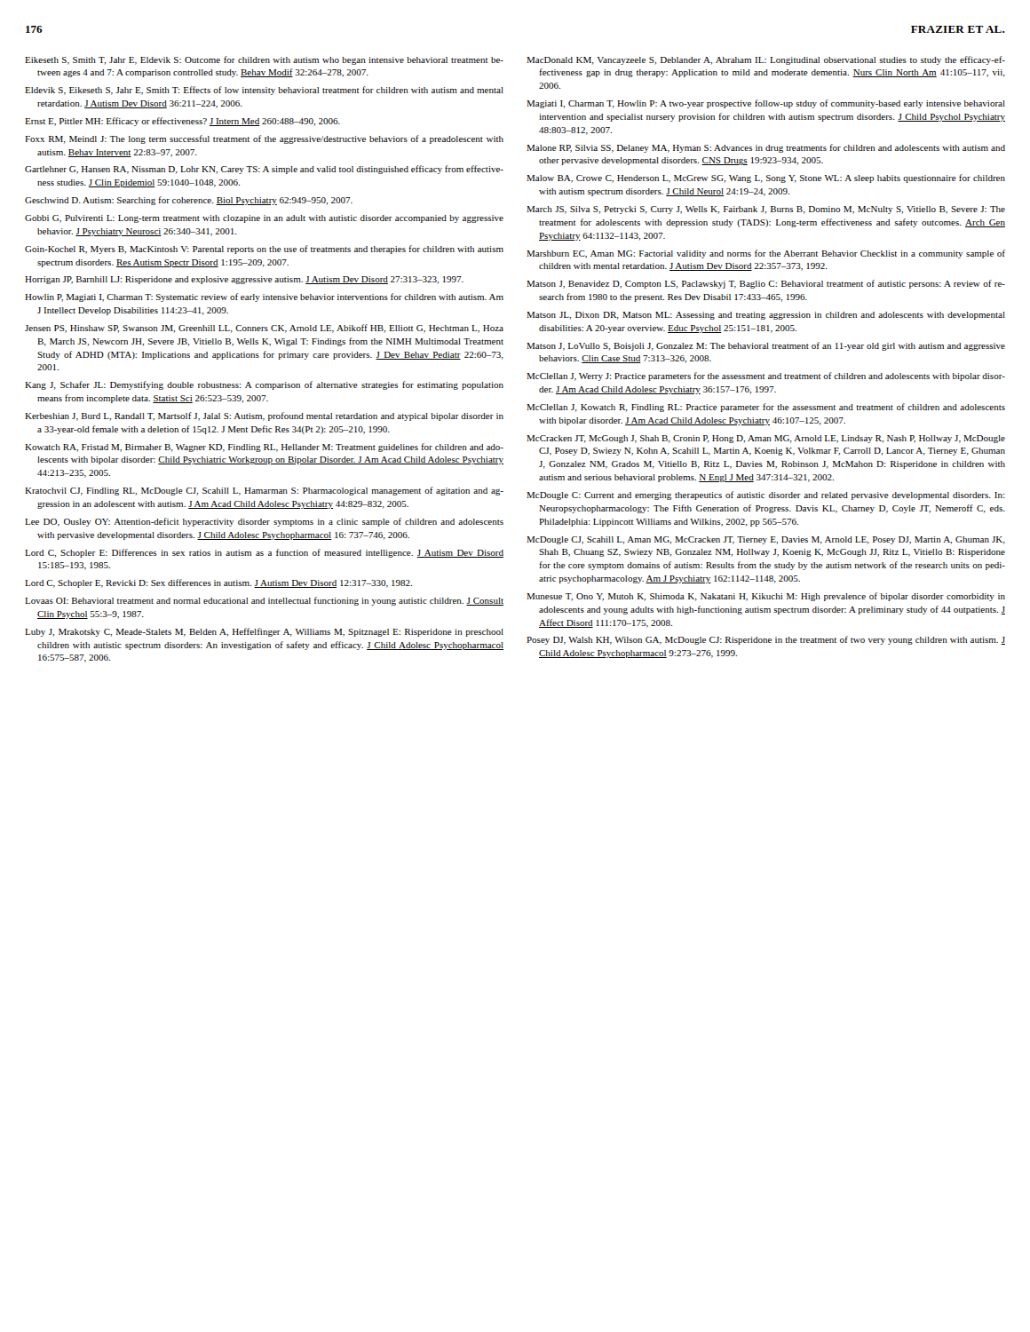176 FRAZIER ET AL.
Eikeseth S, Smith T, Jahr E, Eldevik S: Outcome for children with autism who began intensive behavioral treatment between ages 4 and 7: A comparison controlled study. Behav Modif 32:264–278, 2007.
Eldevik S, Eikeseth S, Jahr E, Smith T: Effects of low intensity behavioral treatment for children with autism and mental retardation. J Autism Dev Disord 36:211–224, 2006.
Ernst E, Pittler MH: Efficacy or effectiveness? J Intern Med 260:488–490, 2006.
Foxx RM, Meindl J: The long term successful treatment of the aggressive/destructive behaviors of a preadolescent with autism. Behav Intervent 22:83–97, 2007.
Gartlehner G, Hansen RA, Nissman D, Lohr KN, Carey TS: A simple and valid tool distinguished efficacy from effectiveness studies. J Clin Epidemiol 59:1040–1048, 2006.
Geschwind D. Autism: Searching for coherence. Biol Psychiatry 62:949–950, 2007.
Gobbi G, Pulvirenti L: Long-term treatment with clozapine in an adult with autistic disorder accompanied by aggressive behavior. J Psychiatry Neurosci 26:340–341, 2001.
Goin-Kochel R, Myers B, MacKintosh V: Parental reports on the use of treatments and therapies for children with autism spectrum disorders. Res Autism Spectr Disord 1:195–209, 2007.
Horrigan JP, Barnhill LJ: Risperidone and explosive aggressive autism. J Autism Dev Disord 27:313–323, 1997.
Howlin P, Magiati I, Charman T: Systematic review of early intensive behavior interventions for children with autism. Am J Intellect Develop Disabilities 114:23–41, 2009.
Jensen PS, Hinshaw SP, Swanson JM, Greenhill LL, Conners CK, Arnold LE, Abikoff HB, Elliott G, Hechtman L, Hoza B, March JS, Newcorn JH, Severe JB, Vitiello B, Wells K, Wigal T: Findings from the NIMH Multimodal Treatment Study of ADHD (MTA): Implications and applications for primary care providers. J Dev Behav Pediatr 22:60–73, 2001.
Kang J, Schafer JL: Demystifying double robustness: A comparison of alternative strategies for estimating population means from incomplete data. Statist Sci 26:523–539, 2007.
Kerbeshian J, Burd L, Randall T, Martsolf J, Jalal S: Autism, profound mental retardation and atypical bipolar disorder in a 33-year-old female with a deletion of 15q12. J Ment Defic Res 34(Pt 2): 205–210, 1990.
Kowatch RA, Fristad M, Birmaher B, Wagner KD, Findling RL, Hellander M: Treatment guidelines for children and adolescents with bipolar disorder: Child Psychiatric Workgroup on Bipolar Disorder. J Am Acad Child Adolesc Psychiatry 44:213–235, 2005.
Kratochvil CJ, Findling RL, McDougle CJ, Scahill L, Hamarman S: Pharmacological management of agitation and aggression in an adolescent with autism. J Am Acad Child Adolesc Psychiatry 44:829–832, 2005.
Lee DO, Ousley OY: Attention-deficit hyperactivity disorder symptoms in a clinic sample of children and adolescents with pervasive developmental disorders. J Child Adolesc Psychopharmacol 16: 737–746, 2006.
Lord C, Schopler E: Differences in sex ratios in autism as a function of measured intelligence. J Autism Dev Disord 15:185–193, 1985.
Lord C, Schopler E, Revicki D: Sex differences in autism. J Autism Dev Disord 12:317–330, 1982.
Lovaas OI: Behavioral treatment and normal educational and intellectual functioning in young autistic children. J Consult Clin Psychol 55:3–9, 1987.
Luby J, Mrakotsky C, Meade-Stalets M, Belden A, Heffelfinger A, Williams M, Spitznagel E: Risperidone in preschool children with autistic spectrum disorders: An investigation of safety and efficacy. J Child Adolesc Psychopharmacol 16:575–587, 2006.
MacDonald KM, Vancayzeele S, Deblander A, Abraham IL: Longitudinal observational studies to study the efficacy-effectiveness gap in drug therapy: Application to mild and moderate dementia. Nurs Clin North Am 41:105–117, vii, 2006.
Magiati I, Charman T, Howlin P: A two-year prospective follow-up stduy of community-based early intensive behavioral intervention and specialist nursery provision for children with autism spectrum disorders. J Child Psychol Psychiatry 48:803–812, 2007.
Malone RP, Silvia SS, Delaney MA, Hyman S: Advances in drug treatments for children and adolescents with autism and other pervasive developmental disorders. CNS Drugs 19:923–934, 2005.
Malow BA, Crowe C, Henderson L, McGrew SG, Wang L, Song Y, Stone WL: A sleep habits questionnaire for children with autism spectrum disorders. J Child Neurol 24:19–24, 2009.
March JS, Silva S, Petrycki S, Curry J, Wells K, Fairbank J, Burns B, Domino M, McNulty S, Vitiello B, Severe J: The treatment for adolescents with depression study (TADS): Long-term effectiveness and safety outcomes. Arch Gen Psychiatry 64:1132–1143, 2007.
Marshburn EC, Aman MG: Factorial validity and norms for the Aberrant Behavior Checklist in a community sample of children with mental retardation. J Autism Dev Disord 22:357–373, 1992.
Matson J, Benavidez D, Compton LS, Paclawskyj T, Baglio C: Behavioral treatment of autistic persons: A review of research from 1980 to the present. Res Dev Disabil 17:433–465, 1996.
Matson JL, Dixon DR, Matson ML: Assessing and treating aggression in children and adolescents with developmental disabilities: A 20-year overview. Educ Psychol 25:151–181, 2005.
Matson J, LoVullo S, Boisjoli J, Gonzalez M: The behavioral treatment of an 11-year old girl with autism and aggressive behaviors. Clin Case Stud 7:313–326, 2008.
McClellan J, Werry J: Practice parameters for the assessment and treatment of children and adolescents with bipolar disorder. J Am Acad Child Adolesc Psychiatry 36:157–176, 1997.
McClellan J, Kowatch R, Findling RL: Practice parameter for the assessment and treatment of children and adolescents with bipolar disorder. J Am Acad Child Adolesc Psychiatry 46:107–125, 2007.
McCracken JT, McGough J, Shah B, Cronin P, Hong D, Aman MG, Arnold LE, Lindsay R, Nash P, Hollway J, McDougle CJ, Posey D, Swiezy N, Kohn A, Scahill L, Martin A, Koenig K, Volkmar F, Carroll D, Lancor A, Tierney E, Ghuman J, Gonzalez NM, Grados M, Vitiello B, Ritz L, Davies M, Robinson J, McMahon D: Risperidone in children with autism and serious behavioral problems. N Engl J Med 347:314–321, 2002.
McDougle C: Current and emerging therapeutics of autistic disorder and related pervasive developmental disorders. In: Neuropsychopharmacology: The Fifth Generation of Progress. Davis KL, Charney D, Coyle JT, Nemeroff C, eds. Philadelphia: Lippincott Williams and Wilkins, 2002, pp 565–576.
McDougle CJ, Scahill L, Aman MG, McCracken JT, Tierney E, Davies M, Arnold LE, Posey DJ, Martin A, Ghuman JK, Shah B, Chuang SZ, Swiezy NB, Gonzalez NM, Hollway J, Koenig K, McGough JJ, Ritz L, Vitiello B: Risperidone for the core symptom domains of autism: Results from the study by the autism network of the research units on pediatric psychopharmacology. Am J Psychiatry 162:1142–1148, 2005.
Munesue T, Ono Y, Mutoh K, Shimoda K, Nakatani H, Kikuchi M: High prevalence of bipolar disorder comorbidity in adolescents and young adults with high-functioning autism spectrum disorder: A preliminary study of 44 outpatients. J Affect Disord 111:170–175, 2008.
Posey DJ, Walsh KH, Wilson GA, McDougle CJ: Risperidone in the treatment of two very young children with autism. J Child Adolesc Psychopharmacol 9:273–276, 1999.